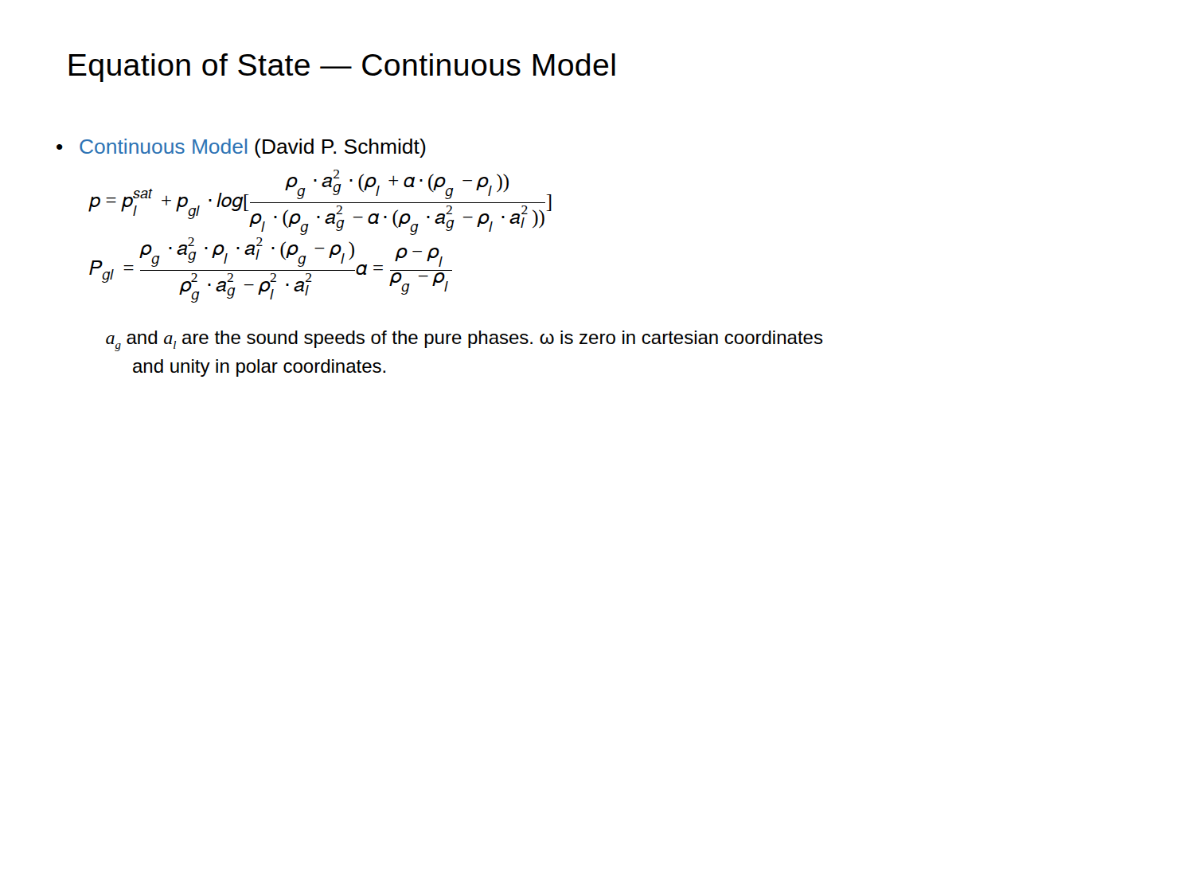Equation of State — Continuous Model
Continuous Model (David P. Schmidt)
p = plsat + pgl ⋅ log [ ρg ⋅ ag2 ⋅ ( ρl + α ⋅ ( ρg − ρl ) ) ρl ⋅ ( ρg ⋅ ag2 − α ⋅ ( ρg ⋅ ag2 − ρl ⋅ al2 ) ) ]
Pgl = ρg ⋅ ag2 ⋅ ρl ⋅ al2 ⋅ ( ρg − ρl ) ρg2 ⋅ ag2 − ρl2 ⋅ al2 α = ρ − ρl ρg − ρl
ag and al are the sound speeds of the pure phases. ω is zero in cartesian coordinates and unity in polar coordinates.